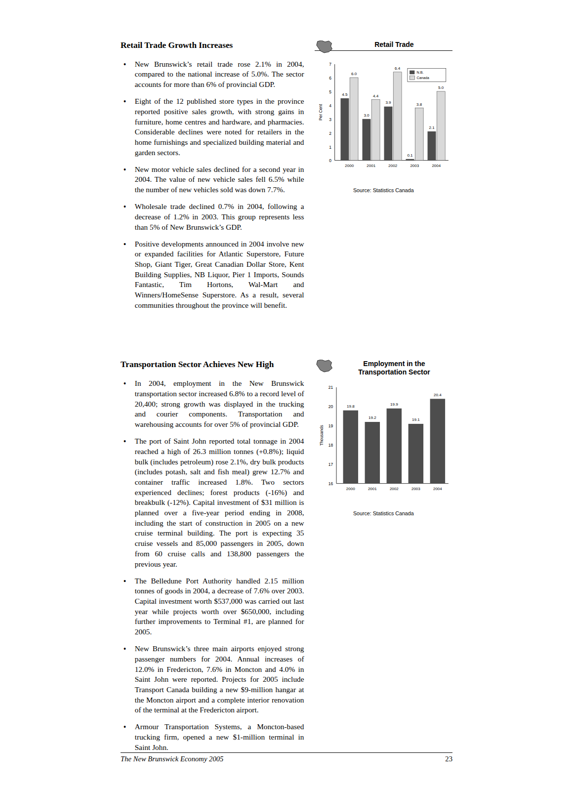Retail Trade Growth Increases
New Brunswick’s retail trade rose 2.1% in 2004, compared to the national increase of 5.0%. The sector accounts for more than 6% of provincial GDP.
Eight of the 12 published store types in the province reported positive sales growth, with strong gains in furniture, home centres and hardware, and pharmacies. Considerable declines were noted for retailers in the home furnishings and specialized building material and garden sectors.
New motor vehicle sales declined for a second year in 2004. The value of new vehicle sales fell 6.5% while the number of new vehicles sold was down 7.7%.
Wholesale trade declined 0.7% in 2004, following a decrease of 1.2% in 2003. This group represents less than 5% of New Brunswick’s GDP.
Positive developments announced in 2004 involve new or expanded facilities for Atlantic Superstore, Future Shop, Giant Tiger, Great Canadian Dollar Store, Kent Building Supplies, NB Liquor, Pier 1 Imports, Sounds Fantastic, Tim Hortons, Wal-Mart and Winners/HomeSense Superstore. As a result, several communities throughout the province will benefit.
Retail Trade
7 6 5 4 3 2 1 0 Per Cent N.B. Canada 4.5 6.0 3.0 4.4 3.9 6.4 0.1 3.8 2.1 5.0 2000 2001 2002 2003 2004
Source: Statistics Canada
Transportation Sector Achieves New High
In 2004, employment in the New Brunswick transportation sector increased 6.8% to a record level of 20,400; strong growth was displayed in the trucking and courier components. Transportation and warehousing accounts for over 5% of provincial GDP.
The port of Saint John reported total tonnage in 2004 reached a high of 26.3 million tonnes (+0.8%); liquid bulk (includes petroleum) rose 2.1%, dry bulk products (includes potash, salt and fish meal) grew 12.7% and container traffic increased 1.8%. Two sectors experienced declines; forest products (-16%) and breakbulk (-12%). Capital investment of $31 million is planned over a five-year period ending in 2008, including the start of construction in 2005 on a new cruise terminal building. The port is expecting 35 cruise vessels and 85,000 passengers in 2005, down from 60 cruise calls and 138,800 passengers the previous year.
The Belledune Port Authority handled 2.15 million tonnes of goods in 2004, a decrease of 7.6% over 2003. Capital investment worth $537,000 was carried out last year while projects worth over $650,000, including further improvements to Terminal #1, are planned for 2005.
New Brunswick’s three main airports enjoyed strong passenger numbers for 2004. Annual increases of 12.0% in Fredericton, 7.6% in Moncton and 4.0% in Saint John were reported. Projects for 2005 include Transport Canada building a new $9-million hangar at the Moncton airport and a complete interior renovation of the terminal at the Fredericton airport.
Armour Transportation Systems, a Moncton-based trucking firm, opened a new $1-million terminal in Saint John.
Employment in the
Transportation Sector
21 20 19 18 17 16 Thousands 19.8 19.2 19.9 19.1 20.4 2000 2001 2002 2003 2004
Source: Statistics Canada
The New Brunswick Economy 2005 23